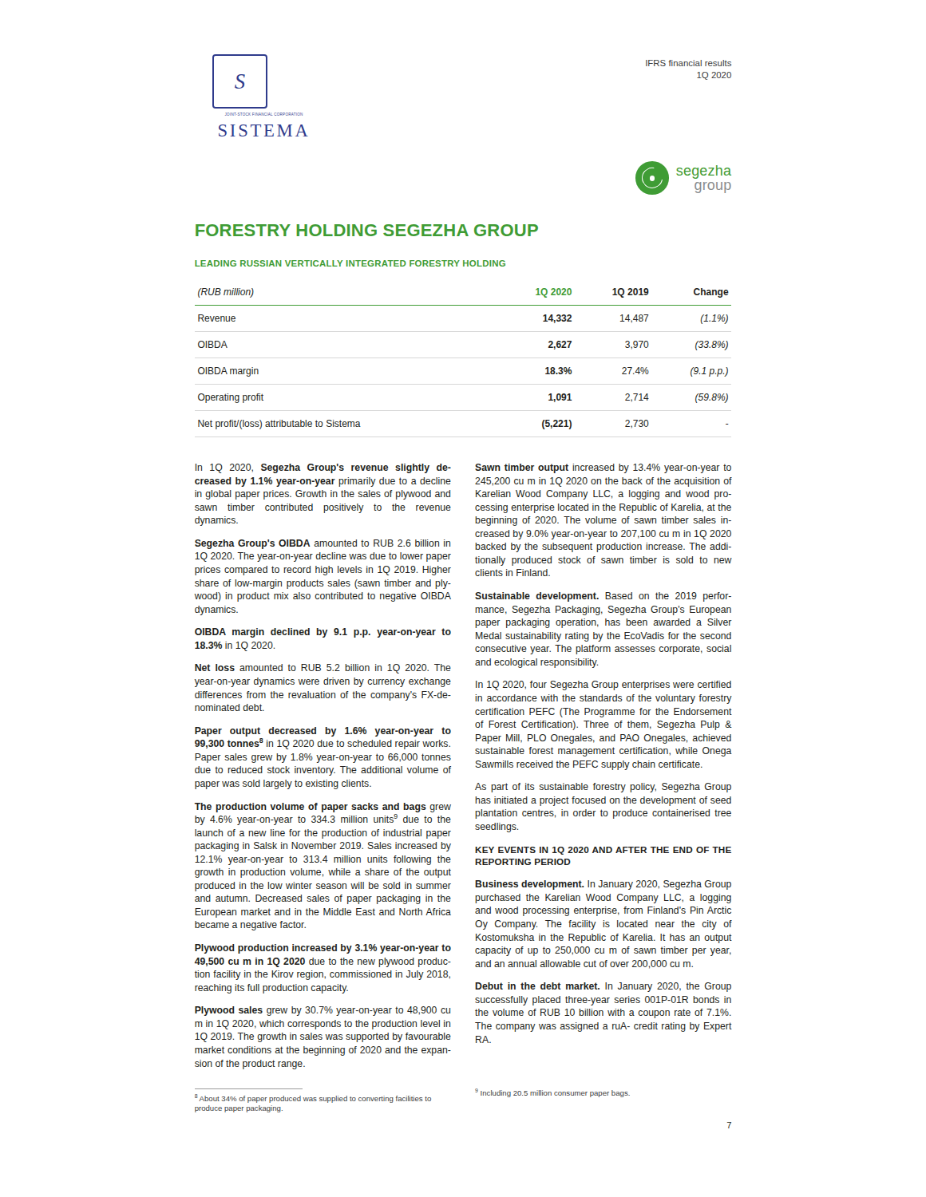S
Joint-Stock Financial Corporation
SISTEMA
IFRS financial results
1Q 2020
segezha
group
Forestry Holding Segezha Group
Leading Russian vertically integrated forestry holding
| (RUB million) | 1Q 2020 | 1Q 2019 | Change |
| --- | --- | --- | --- |
| Revenue | 14,332 | 14,487 | (1.1%) |
| OIBDA | 2,627 | 3,970 | (33.8%) |
| OIBDA margin | 18.3% | 27.4% | (9.1 p.p.) |
| Operating profit | 1,091 | 2,714 | (59.8%) |
| Net profit/(loss) attributable to Sistema | (5,221) | 2,730 | - |
In 1Q 2020, Segezha Group's revenue slightly decreased by 1.1% year-on-year primarily due to a decline in global paper prices. Growth in the sales of plywood and sawn timber contributed positively to the revenue dynamics.
Segezha Group's OIBDA amounted to RUB 2.6 billion in 1Q 2020. The year-on-year decline was due to lower paper prices compared to record high levels in 1Q 2019. Higher share of low-margin products sales (sawn timber and plywood) in product mix also contributed to negative OIBDA dynamics.
OIBDA margin declined by 9.1 p.p. year-on-year to 18.3% in 1Q 2020.
Net loss amounted to RUB 5.2 billion in 1Q 2020. The year-on-year dynamics were driven by currency exchange differences from the revaluation of the company's FX-denominated debt.
Paper output decreased by 1.6% year-on-year to 99,300 tonnes8 in 1Q 2020 due to scheduled repair works. Paper sales grew by 1.8% year-on-year to 66,000 tonnes due to reduced stock inventory. The additional volume of paper was sold largely to existing clients.
The production volume of paper sacks and bags grew by 4.6% year-on-year to 334.3 million units9 due to the launch of a new line for the production of industrial paper packaging in Salsk in November 2019. Sales increased by 12.1% year-on-year to 313.4 million units following the growth in production volume, while a share of the output produced in the low winter season will be sold in summer and autumn. Decreased sales of paper packaging in the European market and in the Middle East and North Africa became a negative factor.
Plywood production increased by 3.1% year-on-year to 49,500 cu m in 1Q 2020 due to the new plywood production facility in the Kirov region, commissioned in July 2018, reaching its full production capacity.
Plywood sales grew by 30.7% year-on-year to 48,900 cu m in 1Q 2020, which corresponds to the production level in 1Q 2019. The growth in sales was supported by favourable market conditions at the beginning of 2020 and the expansion of the product range.
Sawn timber output increased by 13.4% year-on-year to 245,200 cu m in 1Q 2020 on the back of the acquisition of Karelian Wood Company LLC, a logging and wood processing enterprise located in the Republic of Karelia, at the beginning of 2020. The volume of sawn timber sales increased by 9.0% year-on-year to 207,100 cu m in 1Q 2020 backed by the subsequent production increase. The additionally produced stock of sawn timber is sold to new clients in Finland.
Sustainable development. Based on the 2019 performance, Segezha Packaging, Segezha Group's European paper packaging operation, has been awarded a Silver Medal sustainability rating by the EcoVadis for the second consecutive year. The platform assesses corporate, social and ecological responsibility.
In 1Q 2020, four Segezha Group enterprises were certified in accordance with the standards of the voluntary forestry certification PEFC (The Programme for the Endorsement of Forest Certification). Three of them, Segezha Pulp & Paper Mill, PLO Onegales, and PAO Onegales, achieved sustainable forest management certification, while Onega Sawmills received the PEFC supply chain certificate.
As part of its sustainable forestry policy, Segezha Group has initiated a project focused on the development of seed plantation centres, in order to produce containerised tree seedlings.
Key events in 1Q 2020 and after the end of the reporting period
Business development. In January 2020, Segezha Group purchased the Karelian Wood Company LLC, a logging and wood processing enterprise, from Finland's Pin Arctic Oy Company. The facility is located near the city of Kostomuksha in the Republic of Karelia. It has an output capacity of up to 250,000 cu m of sawn timber per year, and an annual allowable cut of over 200,000 cu m.
Debut in the debt market. In January 2020, the Group successfully placed three-year series 001P-01R bonds in the volume of RUB 10 billion with a coupon rate of 7.1%. The company was assigned a ruA- credit rating by Expert RA.
8 About 34% of paper produced was supplied to converting facilities to produce paper packaging.
9 Including 20.5 million consumer paper bags.
7